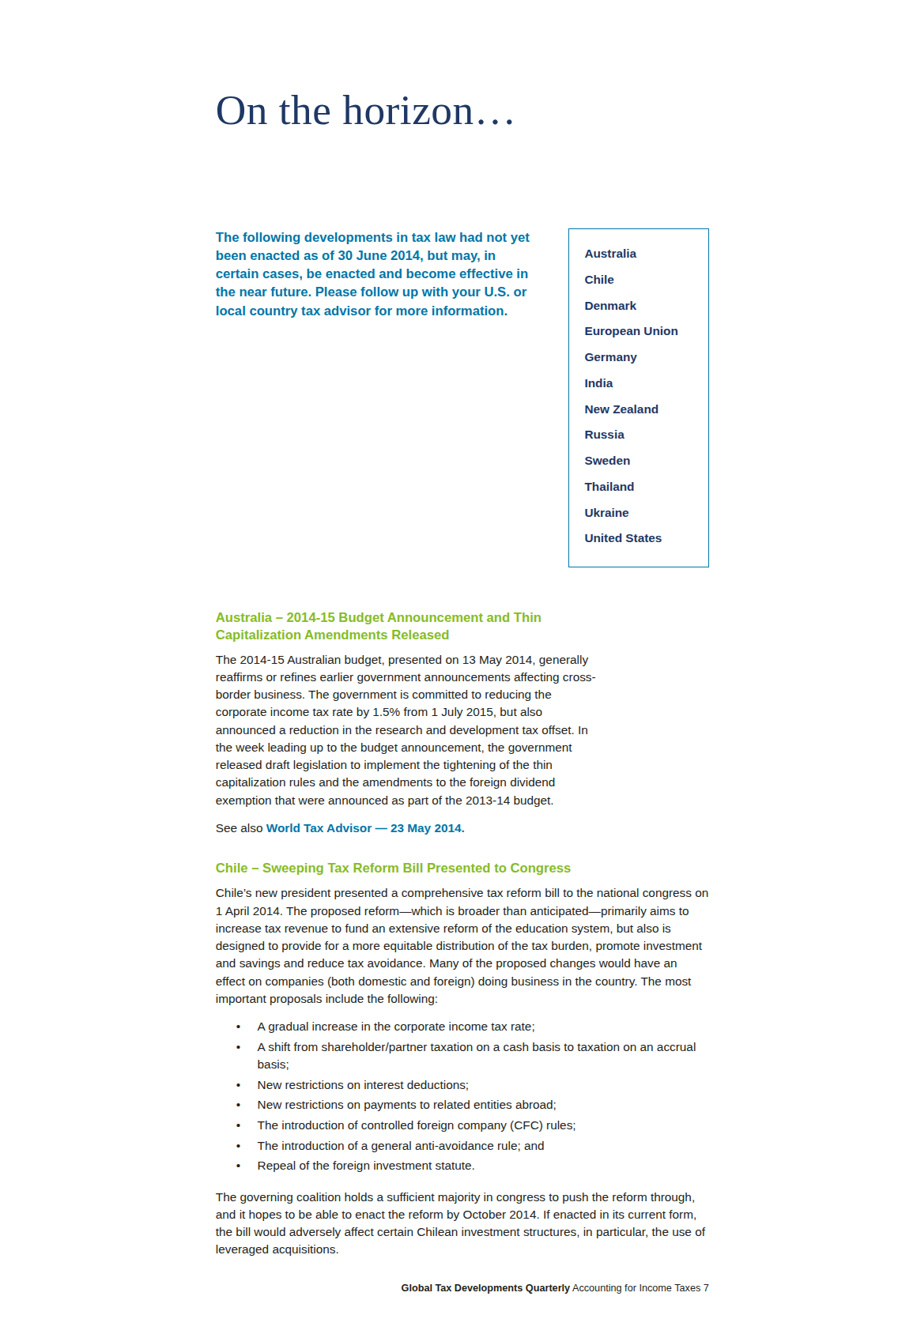On the horizon…
The following developments in tax law had not yet been enacted as of 30 June 2014, but may, in certain cases, be enacted and become effective in the near future. Please follow up with your U.S. or local country tax advisor for more information.
Australia
Chile
Denmark
European Union
Germany
India
New Zealand
Russia
Sweden
Thailand
Ukraine
United States
Australia – 2014-15 Budget Announcement and Thin Capitalization Amendments Released
The 2014-15 Australian budget, presented on 13 May 2014, generally reaffirms or refines earlier government announcements affecting cross-border business. The government is committed to reducing the corporate income tax rate by 1.5% from 1 July 2015, but also announced a reduction in the research and development tax offset. In the week leading up to the budget announcement, the government released draft legislation to implement the tightening of the thin capitalization rules and the amendments to the foreign dividend exemption that were announced as part of the 2013-14 budget.
See also World Tax Advisor — 23 May 2014.
Chile – Sweeping Tax Reform Bill Presented to Congress
Chile’s new president presented a comprehensive tax reform bill to the national congress on 1 April 2014. The proposed reform—which is broader than anticipated—primarily aims to increase tax revenue to fund an extensive reform of the education system, but also is designed to provide for a more equitable distribution of the tax burden, promote investment and savings and reduce tax avoidance. Many of the proposed changes would have an effect on companies (both domestic and foreign) doing business in the country. The most important proposals include the following:
A gradual increase in the corporate income tax rate;
A shift from shareholder/partner taxation on a cash basis to taxation on an accrual basis;
New restrictions on interest deductions;
New restrictions on payments to related entities abroad;
The introduction of controlled foreign company (CFC) rules;
The introduction of a general anti-avoidance rule; and
Repeal of the foreign investment statute.
The governing coalition holds a sufficient majority in congress to push the reform through, and it hopes to be able to enact the reform by October 2014. If enacted in its current form, the bill would adversely affect certain Chilean investment structures, in particular, the use of leveraged acquisitions.
Global Tax Developments Quarterly Accounting for Income Taxes 7